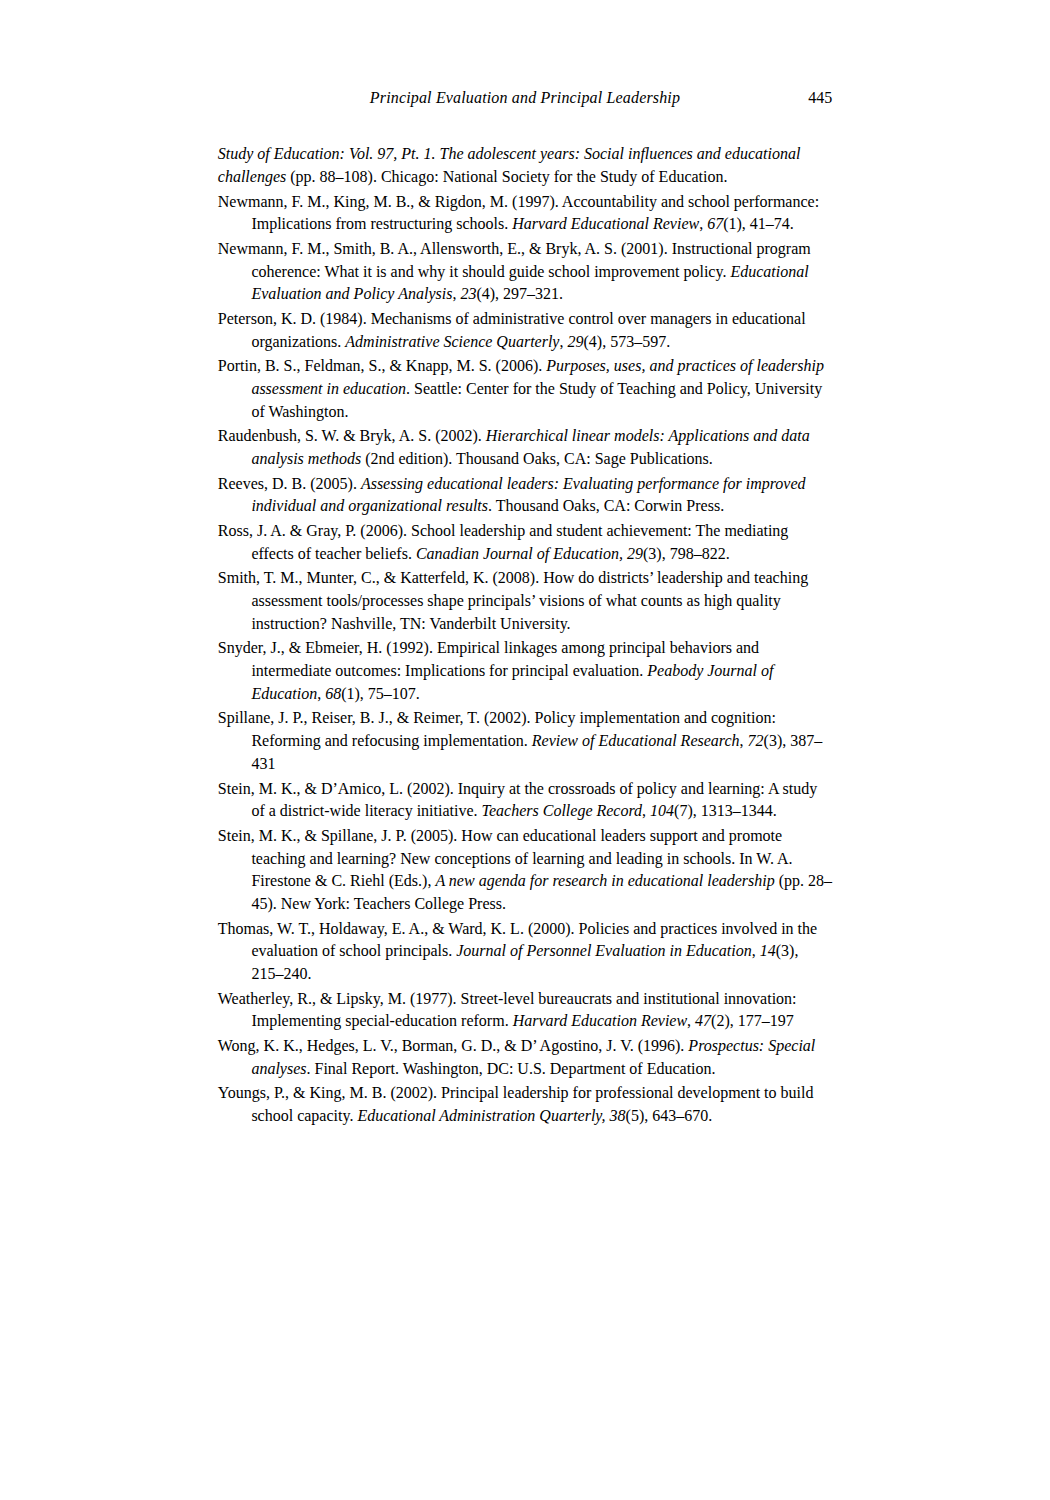Principal Evaluation and Principal Leadership 445
Study of Education: Vol. 97, Pt. 1. The adolescent years: Social influences and educational challenges (pp. 88–108). Chicago: National Society for the Study of Education.
Newmann, F. M., King, M. B., & Rigdon, M. (1997). Accountability and school performance: Implications from restructuring schools. Harvard Educational Review, 67(1), 41–74.
Newmann, F. M., Smith, B. A., Allensworth, E., & Bryk, A. S. (2001). Instructional program coherence: What it is and why it should guide school improvement policy. Educational Evaluation and Policy Analysis, 23(4), 297–321.
Peterson, K. D. (1984). Mechanisms of administrative control over managers in educational organizations. Administrative Science Quarterly, 29(4), 573–597.
Portin, B. S., Feldman, S., & Knapp, M. S. (2006). Purposes, uses, and practices of leadership assessment in education. Seattle: Center for the Study of Teaching and Policy, University of Washington.
Raudenbush, S. W. & Bryk, A. S. (2002). Hierarchical linear models: Applications and data analysis methods (2nd edition). Thousand Oaks, CA: Sage Publications.
Reeves, D. B. (2005). Assessing educational leaders: Evaluating performance for improved individual and organizational results. Thousand Oaks, CA: Corwin Press.
Ross, J. A. & Gray, P. (2006). School leadership and student achievement: The mediating effects of teacher beliefs. Canadian Journal of Education, 29(3), 798–822.
Smith, T. M., Munter, C., & Katterfeld, K. (2008). How do districts’ leadership and teaching assessment tools/processes shape principals’ visions of what counts as high quality instruction? Nashville, TN: Vanderbilt University.
Snyder, J., & Ebmeier, H. (1992). Empirical linkages among principal behaviors and intermediate outcomes: Implications for principal evaluation. Peabody Journal of Education, 68(1), 75–107.
Spillane, J. P., Reiser, B. J., & Reimer, T. (2002). Policy implementation and cognition: Reforming and refocusing implementation. Review of Educational Research, 72(3), 387–431
Stein, M. K., & D’Amico, L. (2002). Inquiry at the crossroads of policy and learning: A study of a district-wide literacy initiative. Teachers College Record, 104(7), 1313–1344.
Stein, M. K., & Spillane, J. P. (2005). How can educational leaders support and promote teaching and learning? New conceptions of learning and leading in schools. In W. A. Firestone & C. Riehl (Eds.), A new agenda for research in educational leadership (pp. 28–45). New York: Teachers College Press.
Thomas, W. T., Holdaway, E. A., & Ward, K. L. (2000). Policies and practices involved in the evaluation of school principals. Journal of Personnel Evaluation in Education, 14(3), 215–240.
Weatherley, R., & Lipsky, M. (1977). Street-level bureaucrats and institutional innovation: Implementing special-education reform. Harvard Education Review, 47(2), 177–197
Wong, K. K., Hedges, L. V., Borman, G. D., & D’ Agostino, J. V. (1996). Prospectus: Special analyses. Final Report. Washington, DC: U.S. Department of Education.
Youngs, P., & King, M. B. (2002). Principal leadership for professional development to build school capacity. Educational Administration Quarterly, 38(5), 643–670.